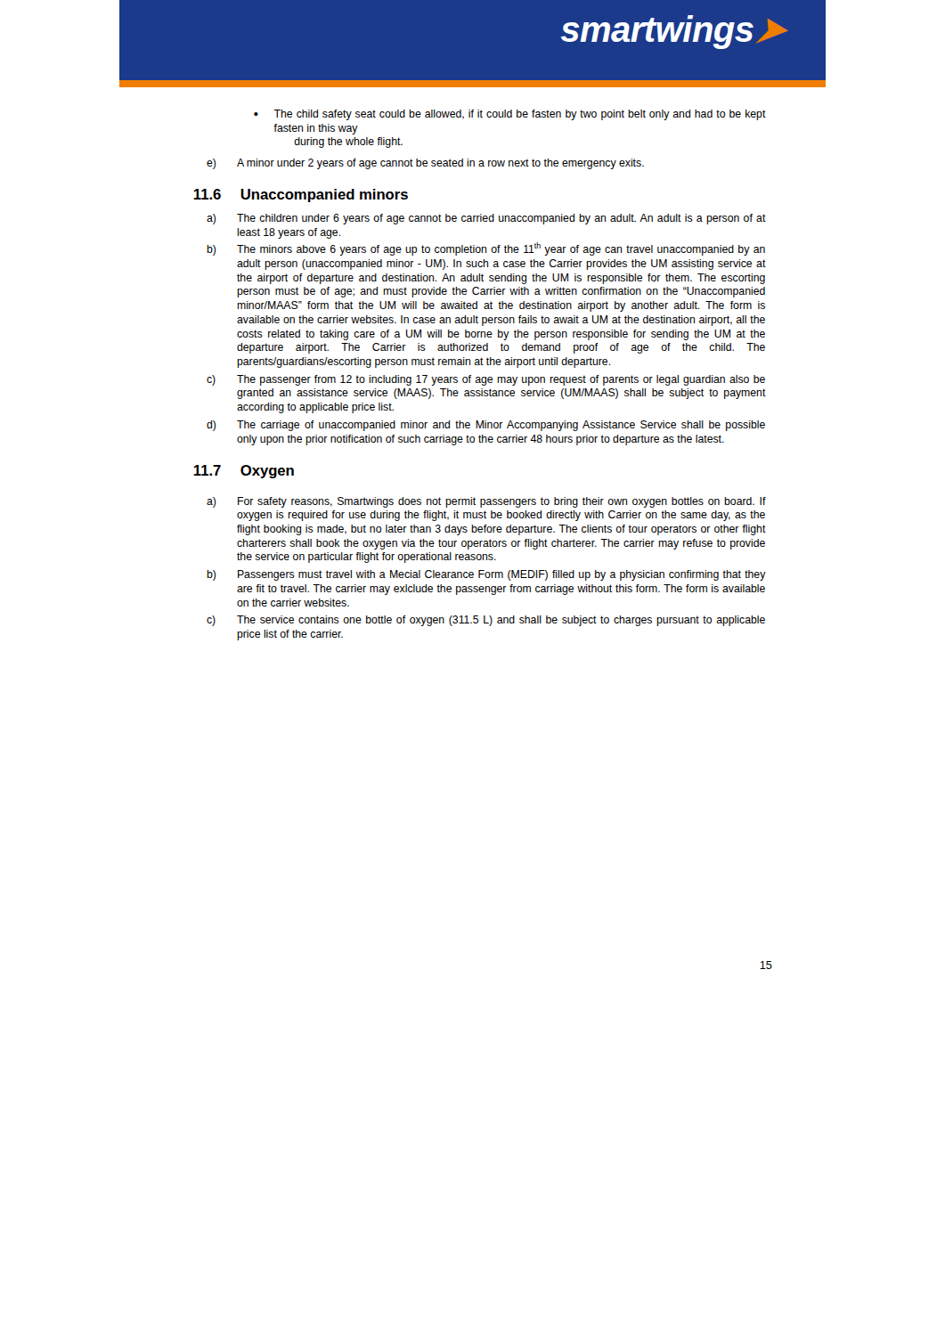smartwings➤
The child safety seat could be allowed, if it could be fasten by two point belt only and had to be kept fasten in this wayduring the whole flight.
A minor under 2 years of age cannot be seated in a row next to the emergency exits.
11.6 Unaccompanied minors
The children under 6 years of age cannot be carried unaccompanied by an adult. An adult is a person of at least 18 years of age.
The minors above 6 years of age up to completion of the 11th year of age can travel unaccompanied by an adult person (unaccompanied minor - UM). In such a case the Carrier provides the UM assisting service at the airport of departure and destination. An adult sending the UM is responsible for them. The escorting person must be of age; and must provide the Carrier with a written confirmation on the “Unaccompanied minor/MAAS” form that the UM will be awaited at the destination airport by another adult. The form is available on the carrier websites. In case an adult person fails to await a UM at the destination airport, all the costs related to taking care of a UM will be borne by the person responsible for sending the UM at the departure airport. The Carrier is authorized to demand proof of age of the child. The parents/guardians/escorting person must remain at the airport until departure.
The passenger from 12 to including 17 years of age may upon request of parents or legal guardian also be granted an assistance service (MAAS). The assistance service (UM/MAAS) shall be subject to payment according to applicable price list.
The carriage of unaccompanied minor and the Minor Accompanying Assistance Service shall be possible only upon the prior notification of such carriage to the carrier 48 hours prior to departure as the latest.
11.7 Oxygen
For safety reasons, Smartwings does not permit passengers to bring their own oxygen bottles on board. If oxygen is required for use during the flight, it must be booked directly with Carrier on the same day, as the flight booking is made, but no later than 3 days before departure. The clients of tour operators or other flight charterers shall book the oxygen via the tour operators or flight charterer. The carrier may refuse to provide the service on particular flight for operational reasons.
Passengers must travel with a Mecial Clearance Form (MEDIF) filled up by a physician confirming that they are fit to travel. The carrier may exlclude the passenger from carriage without this form. The form is available on the carrier websites.
The service contains one bottle of oxygen (311.5 L) and shall be subject to charges pursuant to applicable price list of the carrier.
15